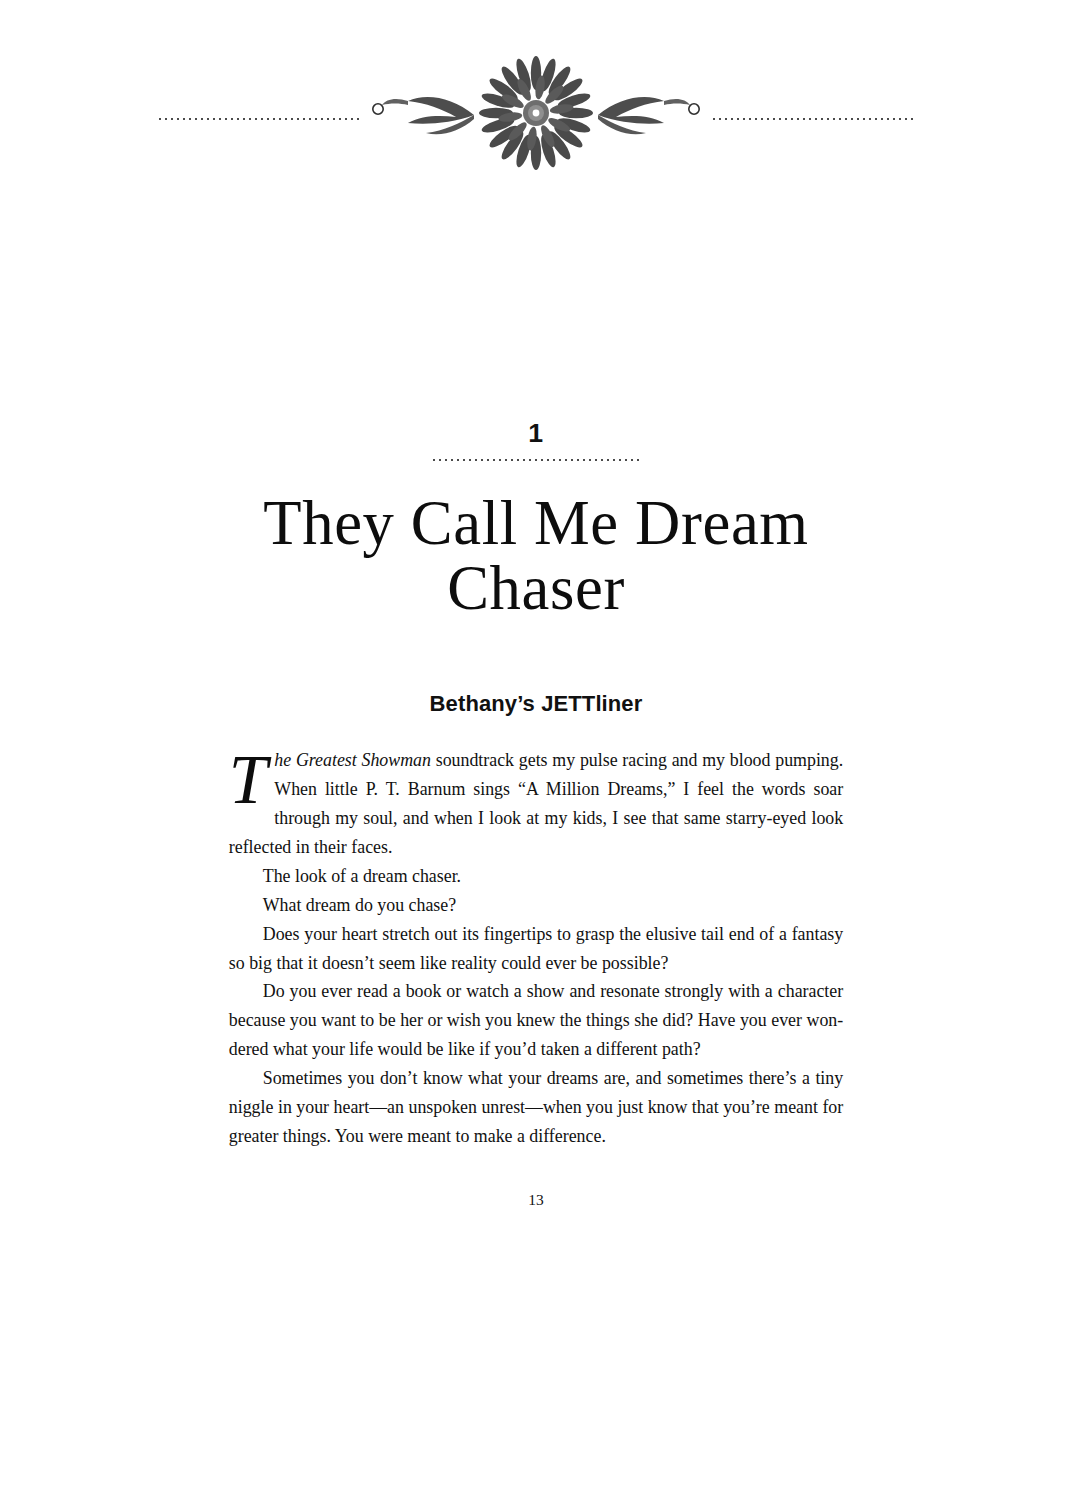1
They Call Me Dream Chaser
Bethany’s JETTliner
The Greatest Showman soundtrack gets my pulse racing and my blood pumping. When little P. T. Barnum sings “A Million Dreams,” I feel the words soar through my soul, and when I look at my kids, I see that same starry-eyed look reflected in their faces.
The look of a dream chaser.
What dream do you chase?
Does your heart stretch out its fingertips to grasp the elusive tail end of a fantasy so big that it doesn’t seem like reality could ever be possible?
Do you ever read a book or watch a show and resonate strongly with a character because you want to be her or wish you knew the things she did? Have you ever wondered what your life would be like if you’d taken a different path?
Sometimes you don’t know what your dreams are, and sometimes there’s a tiny niggle in your heart—an unspoken unrest—when you just know that you’re meant for greater things. You were meant to make a difference.
13